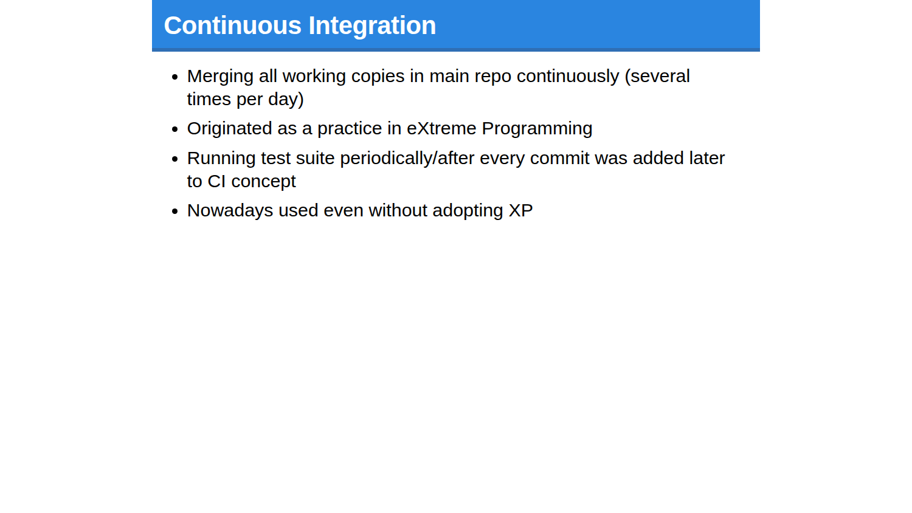Continuous Integration
Merging all working copies in main repo continuously (several times per day)
Originated as a practice in eXtreme Programming
Running test suite periodically/after every commit was added later to CI concept
Nowadays used even without adopting XP